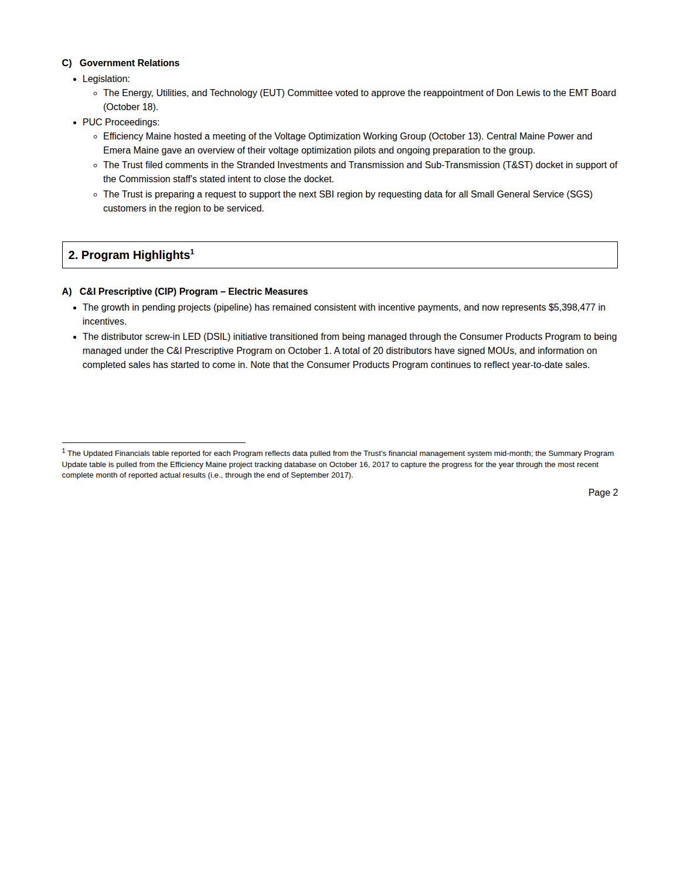C) Government Relations
Legislation:
The Energy, Utilities, and Technology (EUT) Committee voted to approve the reappointment of Don Lewis to the EMT Board (October 18).
PUC Proceedings:
Efficiency Maine hosted a meeting of the Voltage Optimization Working Group (October 13). Central Maine Power and Emera Maine gave an overview of their voltage optimization pilots and ongoing preparation to the group.
The Trust filed comments in the Stranded Investments and Transmission and Sub-Transmission (T&ST) docket in support of the Commission staff's stated intent to close the docket.
The Trust is preparing a request to support the next SBI region by requesting data for all Small General Service (SGS) customers in the region to be serviced.
2. Program Highlights1
A) C&I Prescriptive (CIP) Program – Electric Measures
The growth in pending projects (pipeline) has remained consistent with incentive payments, and now represents $5,398,477 in incentives.
The distributor screw-in LED (DSIL) initiative transitioned from being managed through the Consumer Products Program to being managed under the C&I Prescriptive Program on October 1. A total of 20 distributors have signed MOUs, and information on completed sales has started to come in. Note that the Consumer Products Program continues to reflect year-to-date sales.
1 The Updated Financials table reported for each Program reflects data pulled from the Trust's financial management system mid-month; the Summary Program Update table is pulled from the Efficiency Maine project tracking database on October 16, 2017 to capture the progress for the year through the most recent complete month of reported actual results (i.e., through the end of September 2017).
Page 2